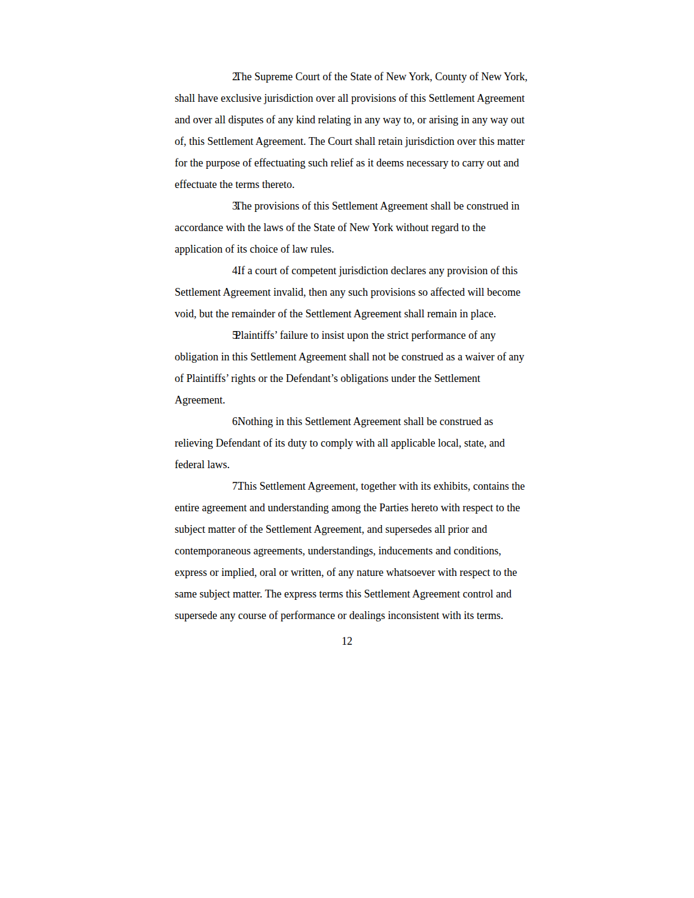2. The Supreme Court of the State of New York, County of New York, shall have exclusive jurisdiction over all provisions of this Settlement Agreement and over all disputes of any kind relating in any way to, or arising in any way out of, this Settlement Agreement. The Court shall retain jurisdiction over this matter for the purpose of effectuating such relief as it deems necessary to carry out and effectuate the terms thereto.
3. The provisions of this Settlement Agreement shall be construed in accordance with the laws of the State of New York without regard to the application of its choice of law rules.
4. If a court of competent jurisdiction declares any provision of this Settlement Agreement invalid, then any such provisions so affected will become void, but the remainder of the Settlement Agreement shall remain in place.
5. Plaintiffs’ failure to insist upon the strict performance of any obligation in this Settlement Agreement shall not be construed as a waiver of any of Plaintiffs’ rights or the Defendant’s obligations under the Settlement Agreement.
6. Nothing in this Settlement Agreement shall be construed as relieving Defendant of its duty to comply with all applicable local, state, and federal laws.
7. This Settlement Agreement, together with its exhibits, contains the entire agreement and understanding among the Parties hereto with respect to the subject matter of the Settlement Agreement, and supersedes all prior and contemporaneous agreements, understandings, inducements and conditions, express or implied, oral or written, of any nature whatsoever with respect to the same subject matter. The express terms this Settlement Agreement control and supersede any course of performance or dealings inconsistent with its terms.
12